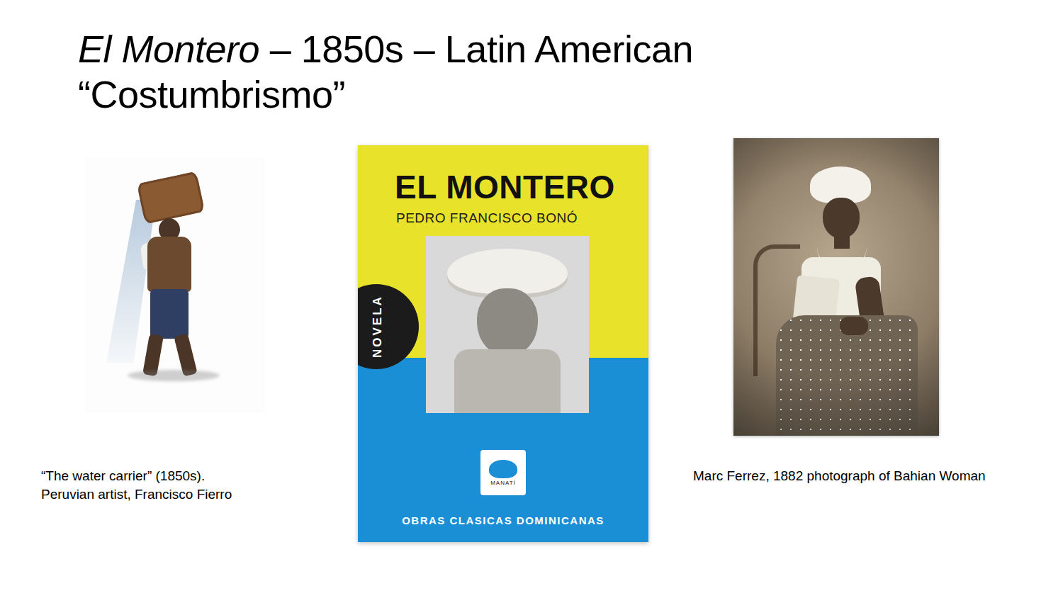El Montero – 1850s – Latin American “Costumbrismo”
EL MONTERO
PEDRO FRANCISCO BONÓ
NOVELA
MANATÍ
OBRAS CLASICAS DOMINICANAS
“The water carrier” (1850s).
Peruvian artist, Francisco Fierro
Marc Ferrez, 1882 photograph of Bahian Woman